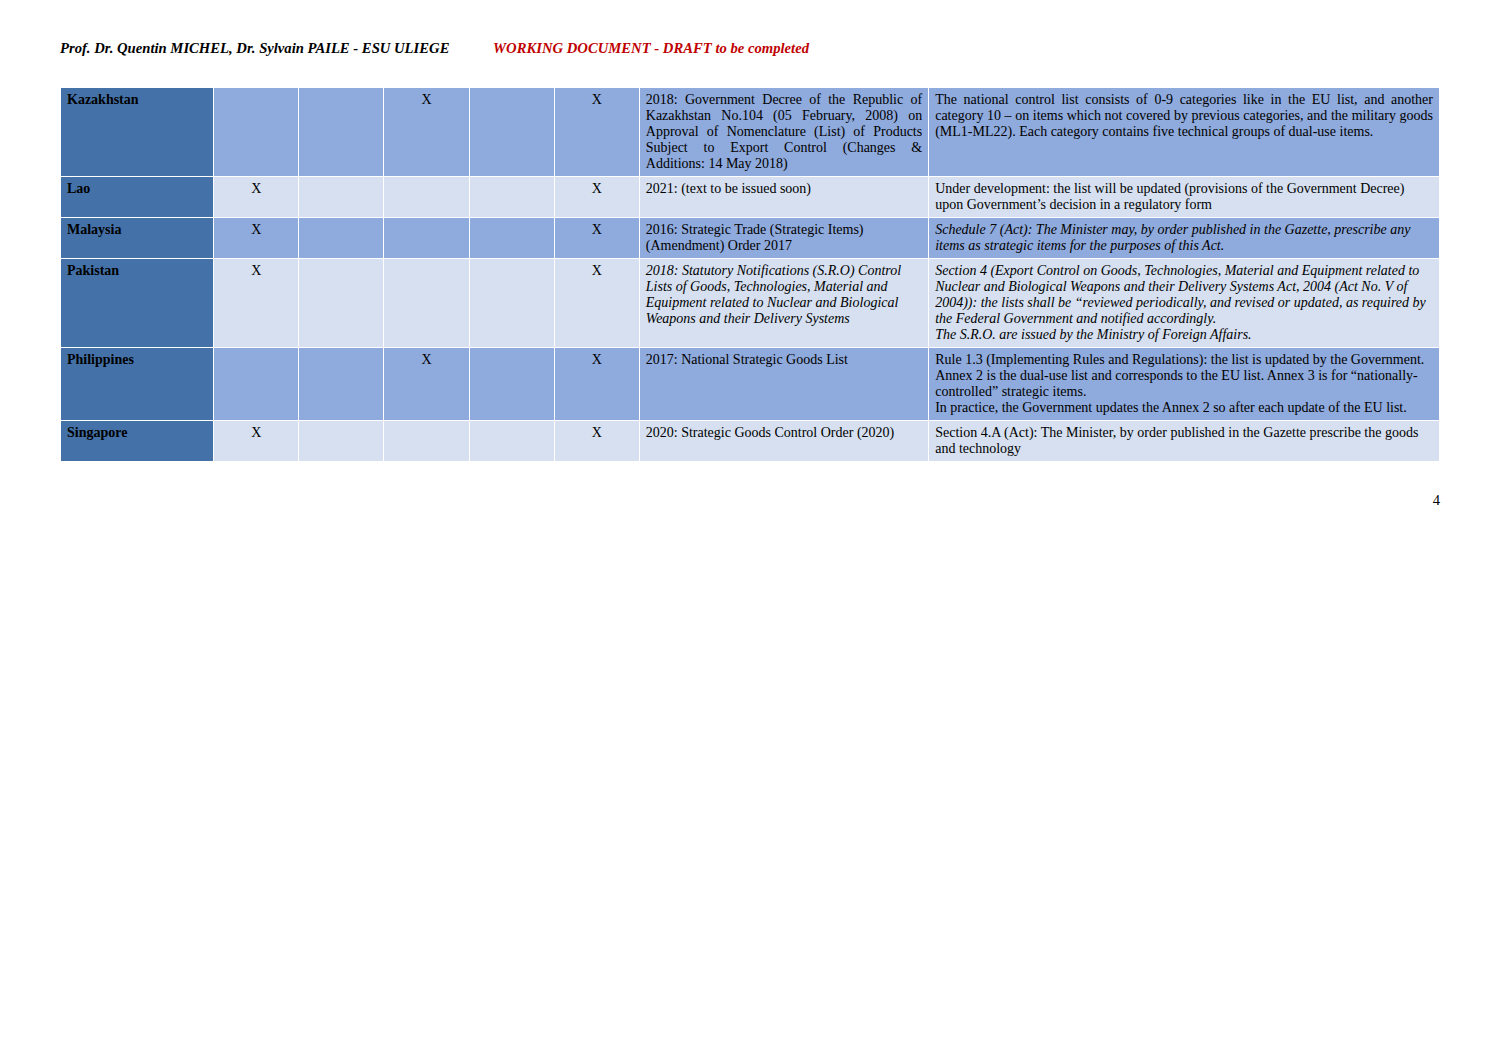Prof. Dr. Quentin MICHEL, Dr. Sylvain PAILE - ESU ULIEGE WORKING DOCUMENT - DRAFT to be completed
| Kazakhstan | | | X | | X | 2018: Government Decree of the Republic of Kazakhstan No.104 (05 February, 2008) on Approval of Nomenclature (List) of Products Subject to Export Control (Changes & Additions: 14 May 2018) | The national control list consists of 0-9 categories like in the EU list, and another category 10 – on items which not covered by previous categories, and the military goods (ML1-ML22). Each category contains five technical groups of dual-use items. |
| Lao | X | | | | X | 2021: (text to be issued soon) | Under development: the list will be updated (provisions of the Government Decree) upon Government’s decision in a regulatory form |
| Malaysia | X | | | | X | 2016: Strategic Trade (Strategic Items) (Amendment) Order 2017 | Schedule 7 (Act): The Minister may, by order published in the Gazette, prescribe any items as strategic items for the purposes of this Act. |
| Pakistan | X | | | | X | 2018: Statutory Notifications (S.R.O) Control Lists of Goods, Technologies, Material and Equipment related to Nuclear and Biological Weapons and their Delivery Systems | Section 4 (Export Control on Goods, Technologies, Material and Equipment related to Nuclear and Biological Weapons and their Delivery Systems Act, 2004 (Act No. V of 2004)): the lists shall be “reviewed periodically, and revised or updated, as required by the Federal Government and notified accordingly. The S.R.O. are issued by the Ministry of Foreign Affairs. |
| Philippines | | | X | | X | 2017: National Strategic Goods List | Rule 1.3 (Implementing Rules and Regulations): the list is updated by the Government. Annex 2 is the dual-use list and corresponds to the EU list. Annex 3 is for “nationally-controlled” strategic items. In practice, the Government updates the Annex 2 so after each update of the EU list. |
| Singapore | X | | | | X | 2020: Strategic Goods Control Order (2020) | Section 4.A (Act): The Minister, by order published in the Gazette prescribe the goods and technology |
4